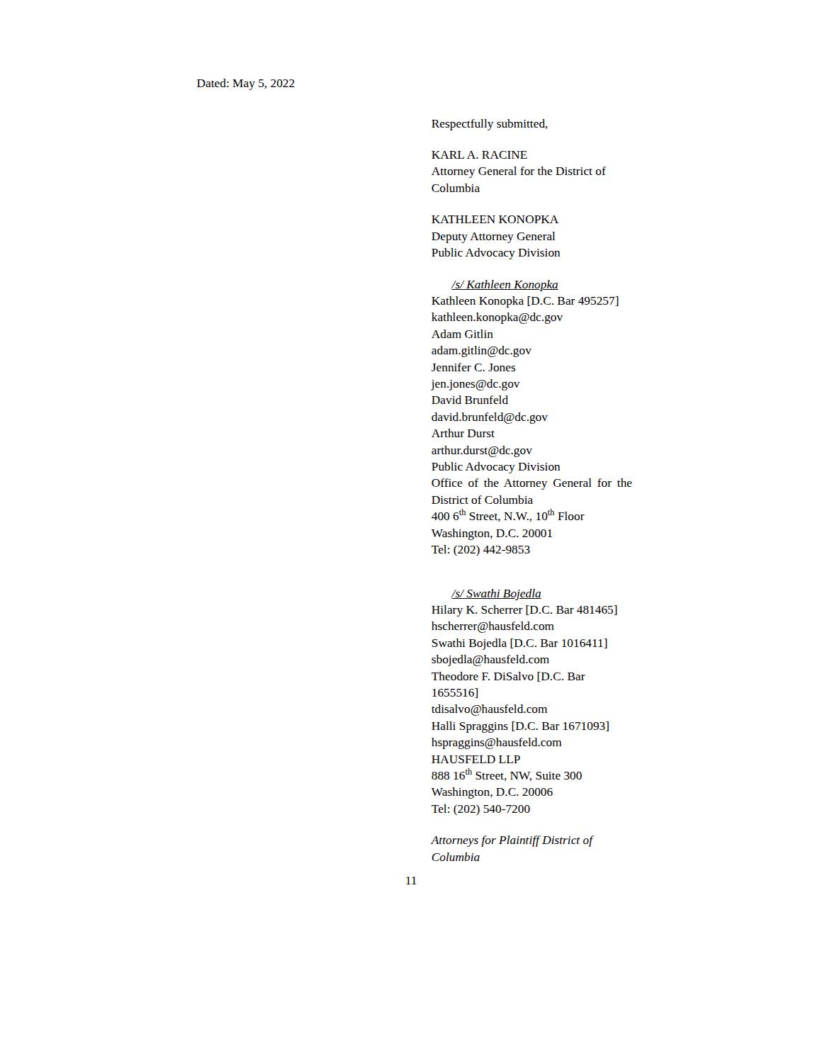Dated: May 5, 2022
Respectfully submitted,
KARL A. RACINE
Attorney General for the District of Columbia
KATHLEEN KONOPKA
Deputy Attorney General
Public Advocacy Division
/s/ Kathleen Konopka
Kathleen Konopka [D.C. Bar 495257]
kathleen.konopka@dc.gov
Adam Gitlin
adam.gitlin@dc.gov
Jennifer C. Jones
jen.jones@dc.gov
David Brunfeld
david.brunfeld@dc.gov
Arthur Durst
arthur.durst@dc.gov
Public Advocacy Division
Office of the Attorney General for the District of Columbia
400 6th Street, N.W., 10th Floor
Washington, D.C. 20001
Tel: (202) 442-9853
/s/ Swathi Bojedla
Hilary K. Scherrer [D.C. Bar 481465]
hscherrer@hausfeld.com
Swathi Bojedla [D.C. Bar 1016411]
sbojedla@hausfeld.com
Theodore F. DiSalvo [D.C. Bar 1655516]
tdisalvo@hausfeld.com
Halli Spraggins [D.C. Bar 1671093]
hspraggins@hausfeld.com
HAUSFELD LLP
888 16th Street, NW, Suite 300
Washington, D.C. 20006
Tel: (202) 540-7200
Attorneys for Plaintiff District of Columbia
11